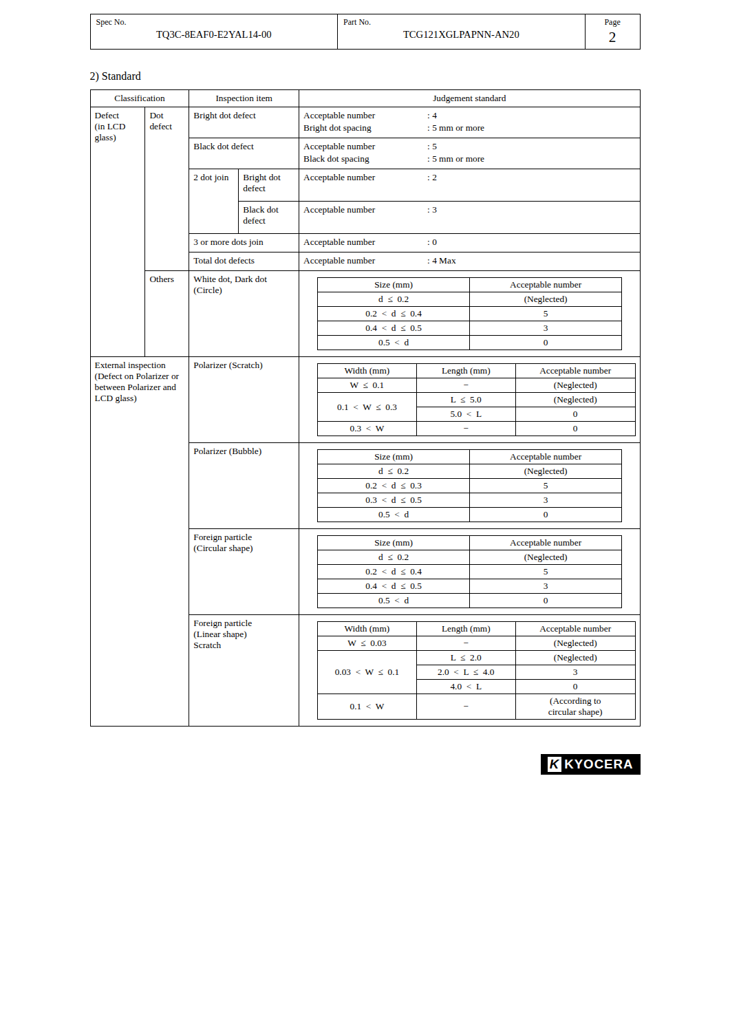| Spec No. TQ3C-8EAF0-E2YAL14-00 | Part No. TCG121XGLPAPNN-AN20 | Page 2 |
2) Standard
| Classification | Inspection item | Judgement standard |
| --- | --- | --- |
| Defect (in LCD glass) | Dot defect | Bright dot defect | Acceptable number : 4 Bright dot spacing : 5 mm or more |
| Black dot defect | Acceptable number : 5 Black dot spacing : 5 mm or more |
| / 2 dot join / Bright dot defect / / Black dot defect / | / Acceptable number : 2 / / Acceptable number : 3 / |
| 3 or more dots join | Acceptable number : 0 |
| Total dot defects | Acceptable number : 4 Max |
| Others | White dot, Dark dot (Circle) | / Size (mm) / Acceptable number / / --- / --- / / d ≤ 0.2 / (Neglected) / / 0.2 < d ≤ 0.4 / 5 / / 0.4 < d ≤ 0.5 / 3 / / 0.5 < d / 0 / |
| External inspection (Defect on Polarizer or between Polarizer and LCD glass) | Polarizer (Scratch) | / Width (mm) / Length (mm) / Acceptable number / / --- / --- / --- / / W ≤ 0.1 / − / (Neglected) / / 0.1 < W ≤ 0.3 / L ≤ 5.0 / (Neglected) / / 5.0 < L / 0 / / 0.3 < W / − / 0 / |
| Polarizer (Bubble) | / Size (mm) / Acceptable number / / --- / --- / / d ≤ 0.2 / (Neglected) / / 0.2 < d ≤ 0.3 / 5 / / 0.3 < d ≤ 0.5 / 3 / / 0.5 < d / 0 / |
| Foreign particle (Circular shape) | / Size (mm) / Acceptable number / / --- / --- / / d ≤ 0.2 / (Neglected) / / 0.2 < d ≤ 0.4 / 5 / / 0.4 < d ≤ 0.5 / 3 / / 0.5 < d / 0 / |
| Foreign particle (Linear shape) Scratch | / Width (mm) / Length (mm) / Acceptable number / / --- / --- / --- / / W ≤ 0.03 / − / (Neglected) / / 0.03 < W ≤ 0.1 / L ≤ 2.0 / (Neglected) / / 2.0 < L ≤ 4.0 / 3 / / 4.0 < L / 0 / / 0.1 < W / − / (According to circular shape) / |
KKYOCERA